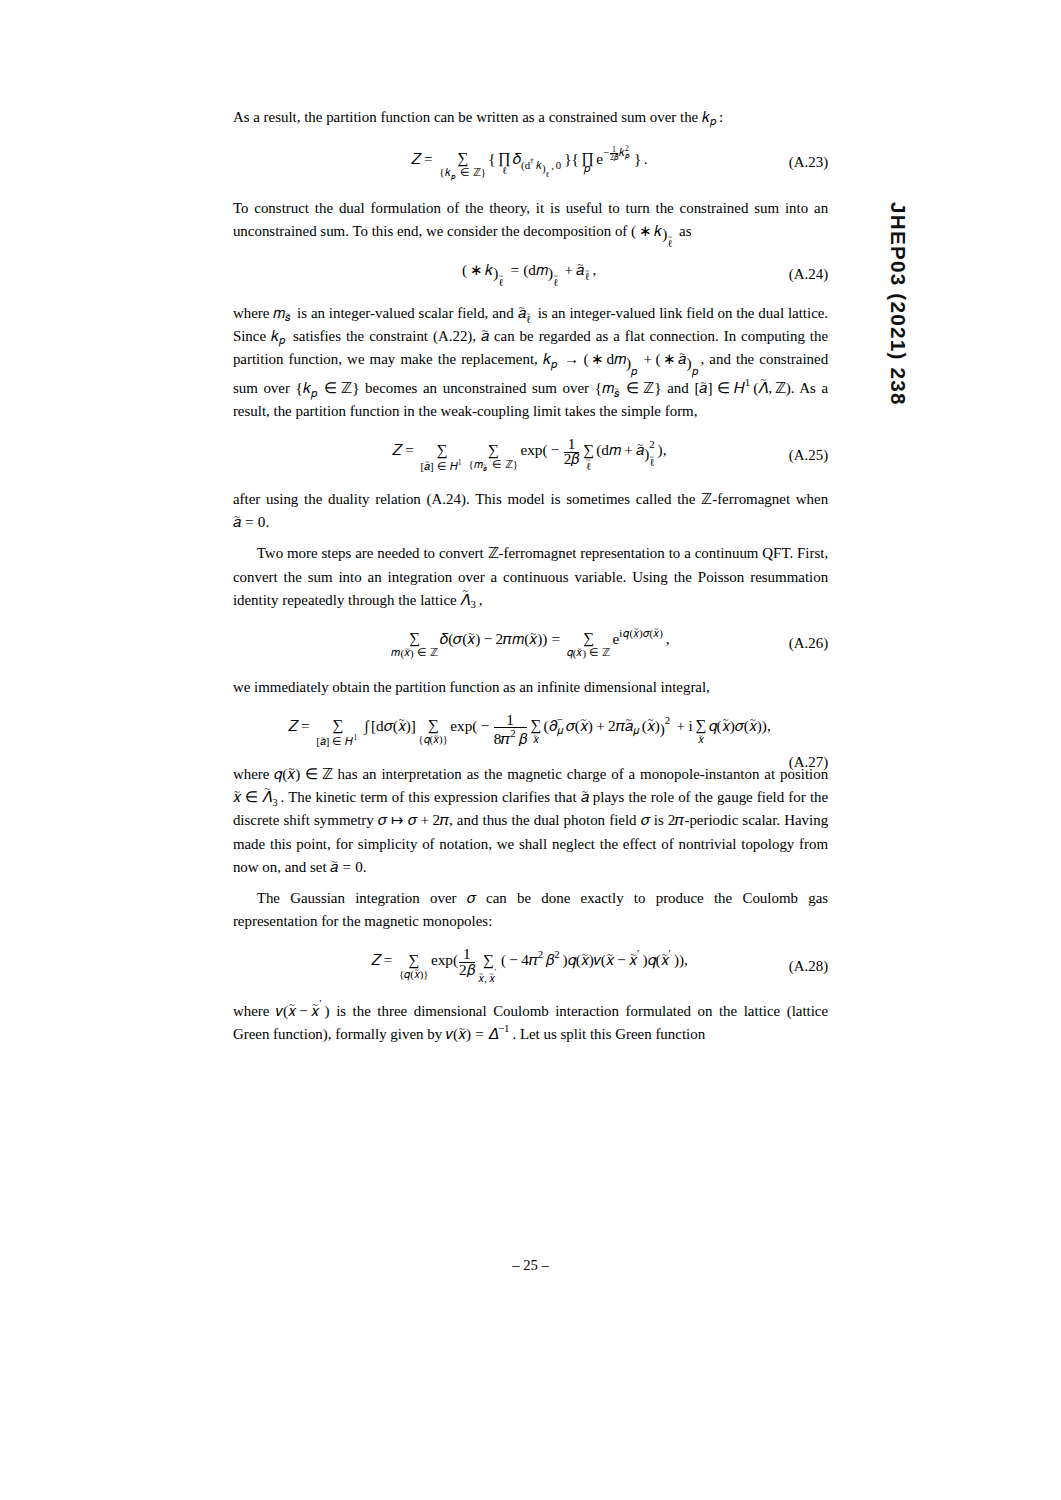JHEP03 (2021) 238
As a result, the partition function can be written as a constrained sum over the kp:
Z= ∑{kp∈ℤ} { ∏ℓ δ(d†k)ℓ,0 } { ∏p e−12βkp2 } .
(A.23)
To construct the dual formulation of the theory, it is useful to turn the constrained sum into an unconstrained sum. To this end, we consider the decomposition of (∗k)ℓ~ as
(∗k)ℓ~ = (dm)ℓ~ + a~ℓ~ ,
(A.24)
where ms~ is an integer-valued scalar field, and a~ℓ~ is an integer-valued link field on the dual lattice. Since kp satisfies the constraint (A.22), a~ can be regarded as a flat connection. In computing the partition function, we may make the replacement, kp→(∗dm)p+(∗a~)p, and the constrained sum over {kp∈ℤ} becomes an unconstrained sum over {ms~∈ℤ} and [a~]∈H1(Λ~,ℤ). As a result, the partition function in the weak-coupling limit takes the simple form,
Z= ∑[a~]∈H1 ∑{ms~∈ℤ} exp ( −12β ∑ℓ~ (dm+a~)ℓ~2 ) ,
(A.25)
after using the duality relation (A.24). This model is sometimes called the ℤ-ferromagnet when a~=0.
Two more steps are needed to convert ℤ-ferromagnet representation to a continuum QFT. First, convert the sum into an integration over a continuous variable. Using the Poisson resummation identity repeatedly through the lattice Λ~3,
∑m(x~)∈ℤ δ(σ(x~)−2πm(x~)) = ∑q(x~)∈ℤ eiq(x~)σ(x~) ,
(A.26)
we immediately obtain the partition function as an infinite dimensional integral,
Z= ∑[a~]∈H1 ∫[dσ(x~)] ∑{q(x~)} exp ( −18π2β ∑x~ (∂μ−σ(x~)+2πa~μ(x~))2 +i ∑x~ q(x~)σ(x~) ) ,
(A.27)
where q(x~)∈ℤ has an interpretation as the magnetic charge of a monopole-instanton at position x~∈Λ~3. The kinetic term of this expression clarifies that a~ plays the role of the gauge field for the discrete shift symmetry σ↦σ+2π, and thus the dual photon field σ is 2π-periodic scalar. Having made this point, for simplicity of notation, we shall neglect the effect of nontrivial topology from now on, and set a~=0.
The Gaussian integration over σ can be done exactly to produce the Coulomb gas representation for the magnetic monopoles:
Z= ∑{q(x~)} exp ( 12β ∑x~,x~′ (−4π2β2) q(x~) v(x~−x~′) q(x~′) ) ,
(A.28)
where v(x~−x~′) is the three dimensional Coulomb interaction formulated on the lattice (lattice Green function), formally given by v(x~)=Δ−1. Let us split this Green function
– 25 –